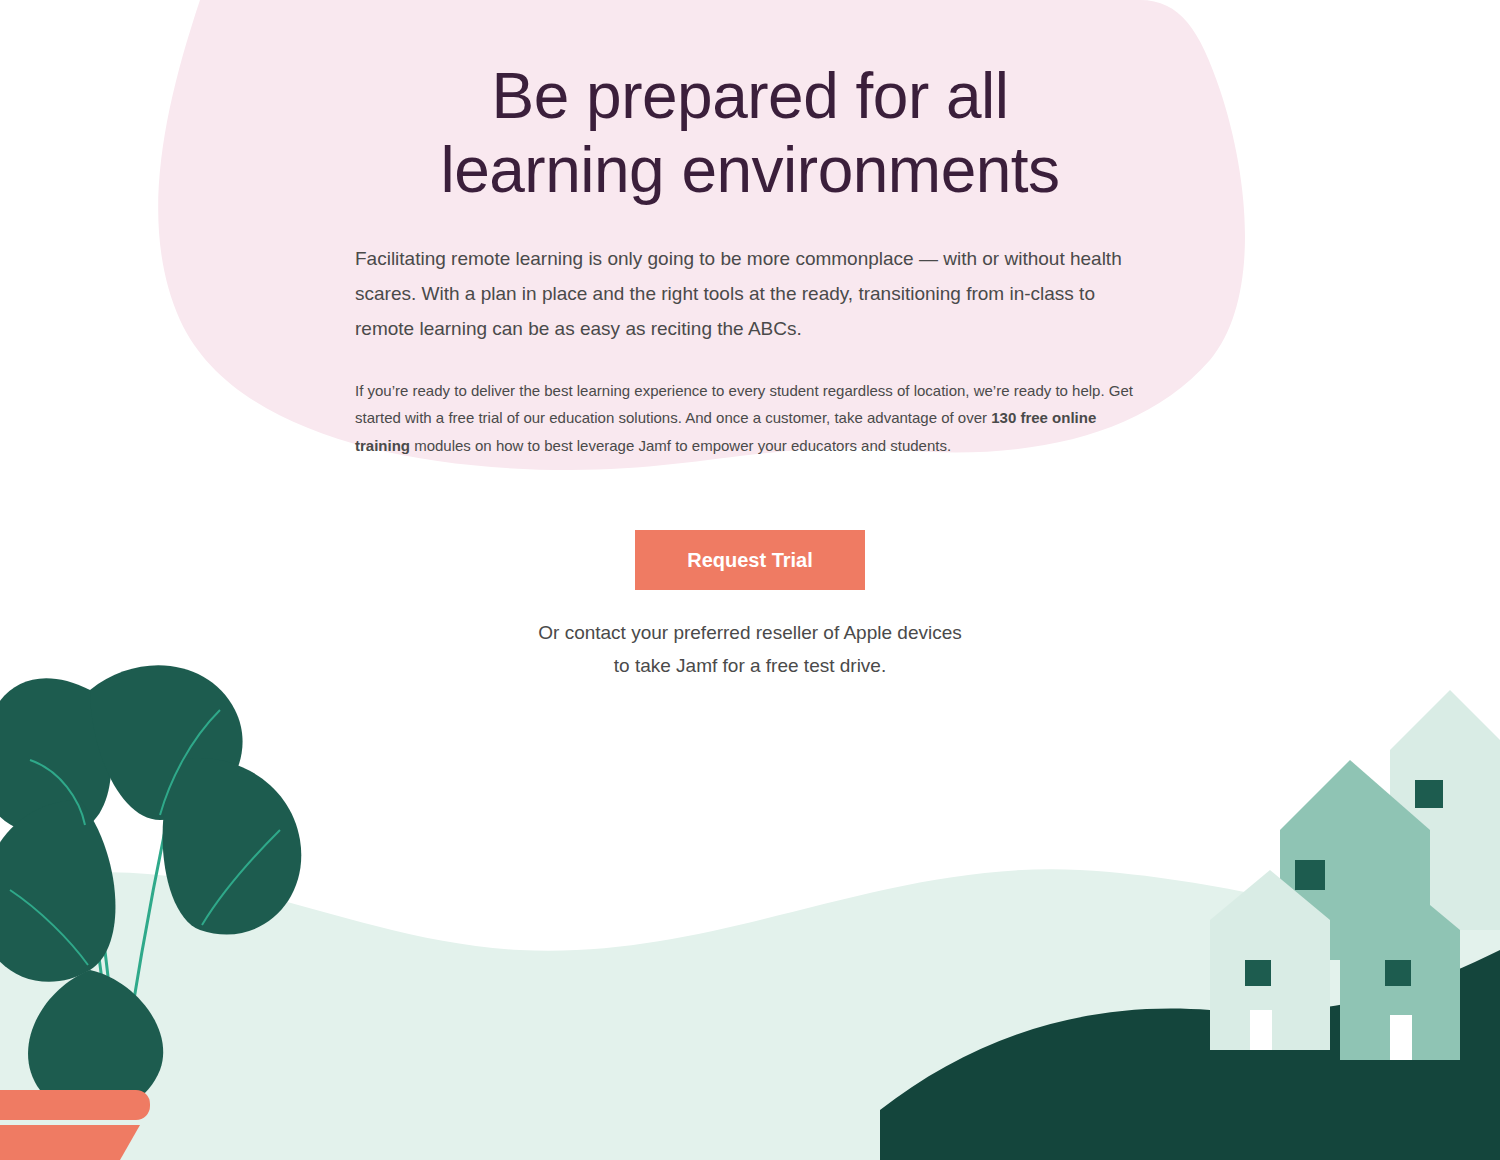Be prepared for all
learning environments
Facilitating remote learning is only going to be more commonplace — with or without health scares. With a plan in place and the right tools at the ready, transitioning from in-class to remote learning can be as easy as reciting the ABCs.
If you’re ready to deliver the best learning experience to every student regardless of location, we’re ready to help. Get started with a free trial of our education solutions. And once a customer, take advantage of over 130 free online training modules on how to best leverage Jamf to empower your educators and students.
Request Trial
Or contact your preferred reseller of Apple devices
to take Jamf for a free test drive.